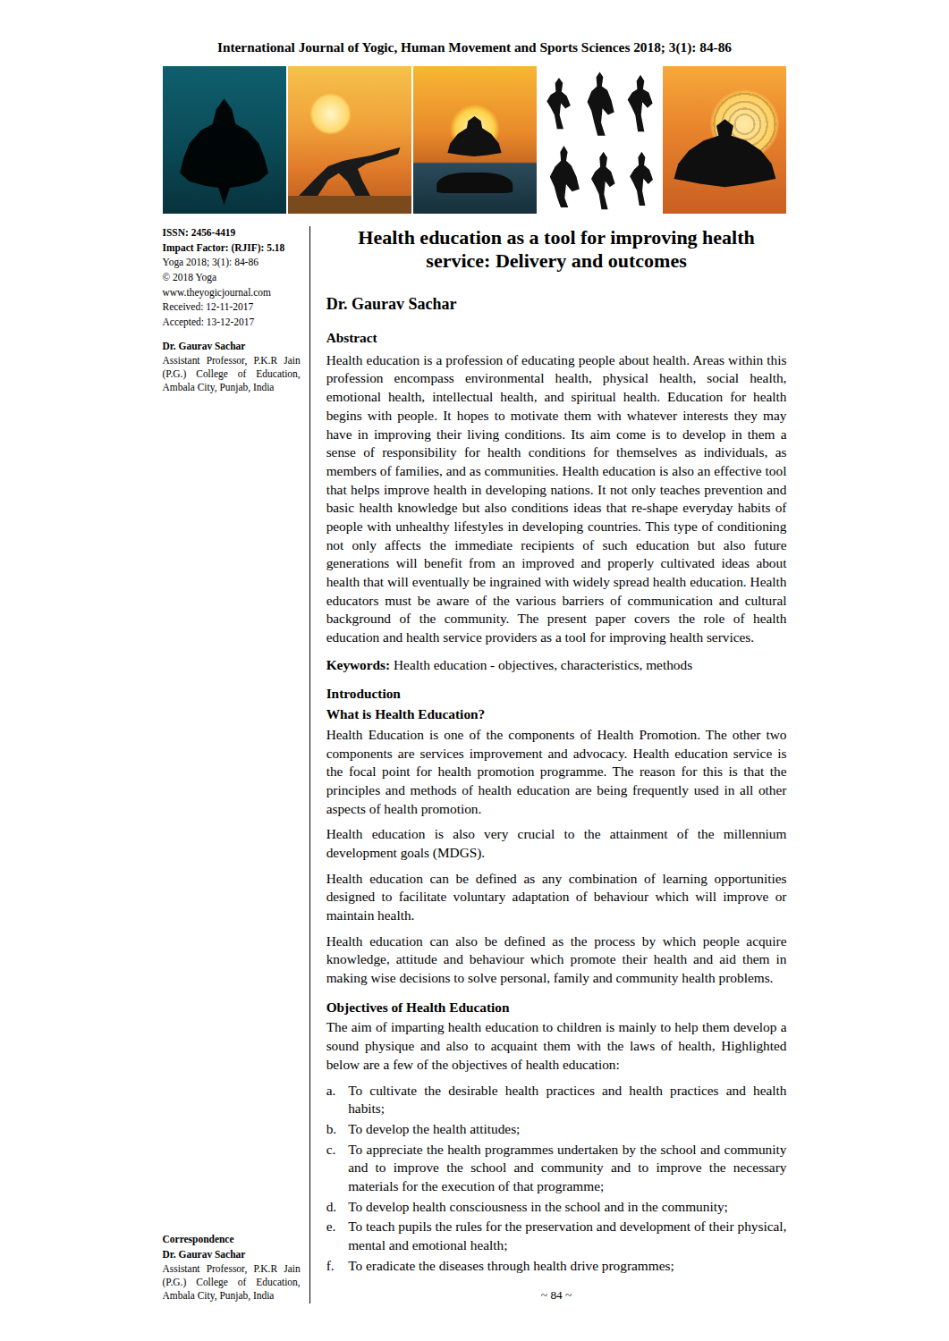International Journal of Yogic, Human Movement and Sports Sciences 2018; 3(1): 84-86
ISSN: 2456-4419
Impact Factor: (RJIF): 5.18
Yoga 2018; 3(1): 84-86
© 2018 Yoga
www.theyogicjournal.com
Received: 12-11-2017
Accepted: 13-12-2017
Dr. Gaurav Sachar
Assistant Professor, P.K.R Jain (P.G.) College of Education, Ambala City, Punjab, India
Correspondence
Dr. Gaurav Sachar
Assistant Professor, P.K.R Jain (P.G.) College of Education, Ambala City, Punjab, India
Health education as a tool for improving health service: Delivery and outcomes
Dr. Gaurav Sachar
Abstract
Health education is a profession of educating people about health. Areas within this profession encompass environmental health, physical health, social health, emotional health, intellectual health, and spiritual health. Education for health begins with people. It hopes to motivate them with whatever interests they may have in improving their living conditions. Its aim come is to develop in them a sense of responsibility for health conditions for themselves as individuals, as members of families, and as communities. Health education is also an effective tool that helps improve health in developing nations. It not only teaches prevention and basic health knowledge but also conditions ideas that re-shape everyday habits of people with unhealthy lifestyles in developing countries. This type of conditioning not only affects the immediate recipients of such education but also future generations will benefit from an improved and properly cultivated ideas about health that will eventually be ingrained with widely spread health education. Health educators must be aware of the various barriers of communication and cultural background of the community. The present paper covers the role of health education and health service providers as a tool for improving health services.
Keywords: Health education - objectives, characteristics, methods
Introduction
What is Health Education?
Health Education is one of the components of Health Promotion. The other two components are services improvement and advocacy. Health education service is the focal point for health promotion programme. The reason for this is that the principles and methods of health education are being frequently used in all other aspects of health promotion.
Health education is also very crucial to the attainment of the millennium development goals (MDGS).
Health education can be defined as any combination of learning opportunities designed to facilitate voluntary adaptation of behaviour which will improve or maintain health.
Health education can also be defined as the process by which people acquire knowledge, attitude and behaviour which promote their health and aid them in making wise decisions to solve personal, family and community health problems.
Objectives of Health Education
The aim of imparting health education to children is mainly to help them develop a sound physique and also to acquaint them with the laws of health, Highlighted below are a few of the objectives of health education:
a. To cultivate the desirable health practices and health practices and health habits;
b. To develop the health attitudes;
c. To appreciate the health programmes undertaken by the school and community and to improve the school and community and to improve the necessary materials for the execution of that programme;
d. To develop health consciousness in the school and in the community;
e. To teach pupils the rules for the preservation and development of their physical, mental and emotional health;
f. To eradicate the diseases through health drive programmes;
~ 84 ~